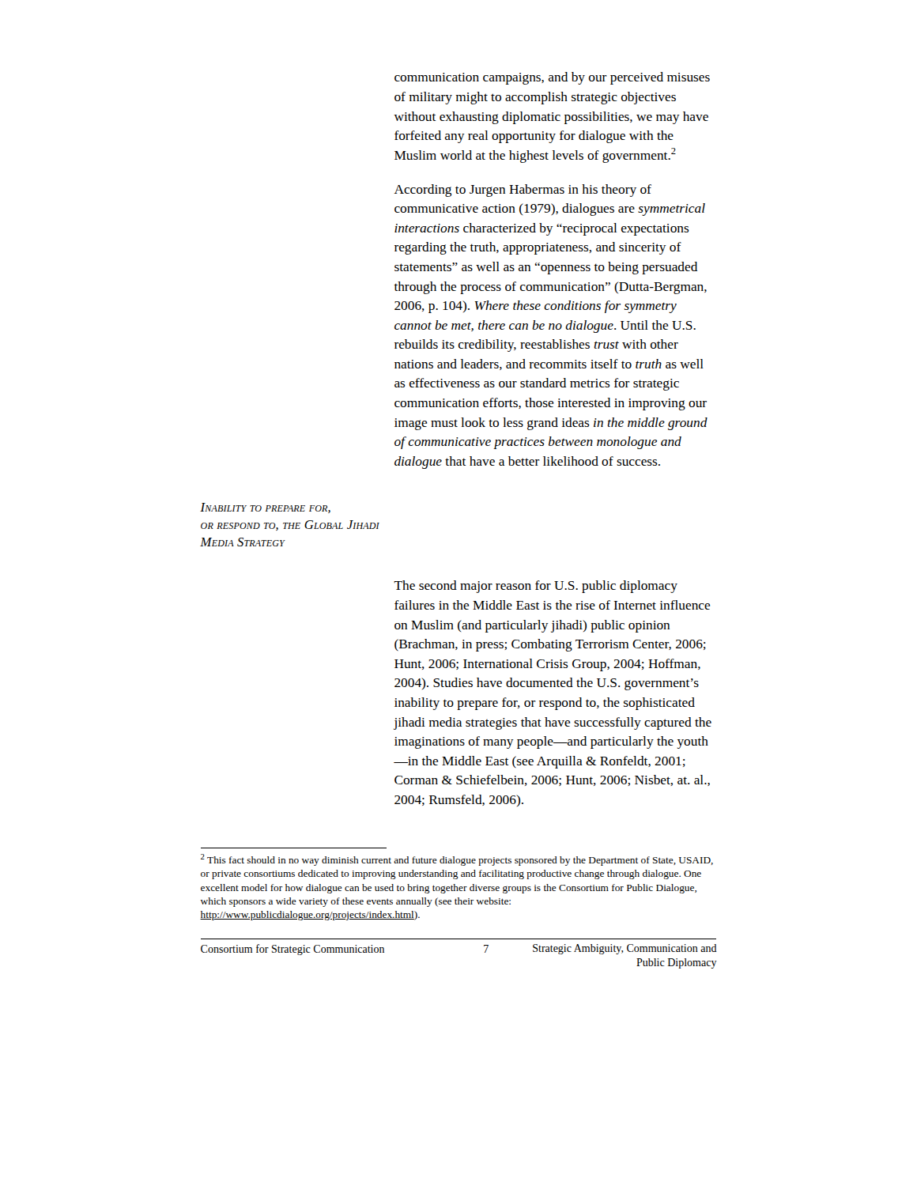communication campaigns, and by our perceived misuses of military might to accomplish strategic objectives without exhausting diplomatic possibilities, we may have forfeited any real opportunity for dialogue with the Muslim world at the highest levels of government.2
According to Jurgen Habermas in his theory of communicative action (1979), dialogues are symmetrical interactions characterized by “reciprocal expectations regarding the truth, appropriateness, and sincerity of statements” as well as an “openness to being persuaded through the process of communication” (Dutta-Bergman, 2006, p. 104). Where these conditions for symmetry cannot be met, there can be no dialogue. Until the U.S. rebuilds its credibility, reestablishes trust with other nations and leaders, and recommits itself to truth as well as effectiveness as our standard metrics for strategic communication efforts, those interested in improving our image must look to less grand ideas in the middle ground of communicative practices between monologue and dialogue that have a better likelihood of success.
Inability to prepare for, or respond to, the Global Jihadi Media Strategy
The second major reason for U.S. public diplomacy failures in the Middle East is the rise of Internet influence on Muslim (and particularly jihadi) public opinion (Brachman, in press; Combating Terrorism Center, 2006; Hunt, 2006; International Crisis Group, 2004; Hoffman, 2004). Studies have documented the U.S. government’s inability to prepare for, or respond to, the sophisticated jihadi media strategies that have successfully captured the imaginations of many people—and particularly the youth—in the Middle East (see Arquilla & Ronfeldt, 2001; Corman & Schiefelbein, 2006; Hunt, 2006; Nisbet, at. al., 2004; Rumsfeld, 2006).
2 This fact should in no way diminish current and future dialogue projects sponsored by the Department of State, USAID, or private consortiums dedicated to improving understanding and facilitating productive change through dialogue. One excellent model for how dialogue can be used to bring together diverse groups is the Consortium for Public Dialogue, which sponsors a wide variety of these events annually (see their website: http://www.publicdialogue.org/projects/index.html).
Consortium for Strategic Communication
7
Strategic Ambiguity, Communication and
Public Diplomacy